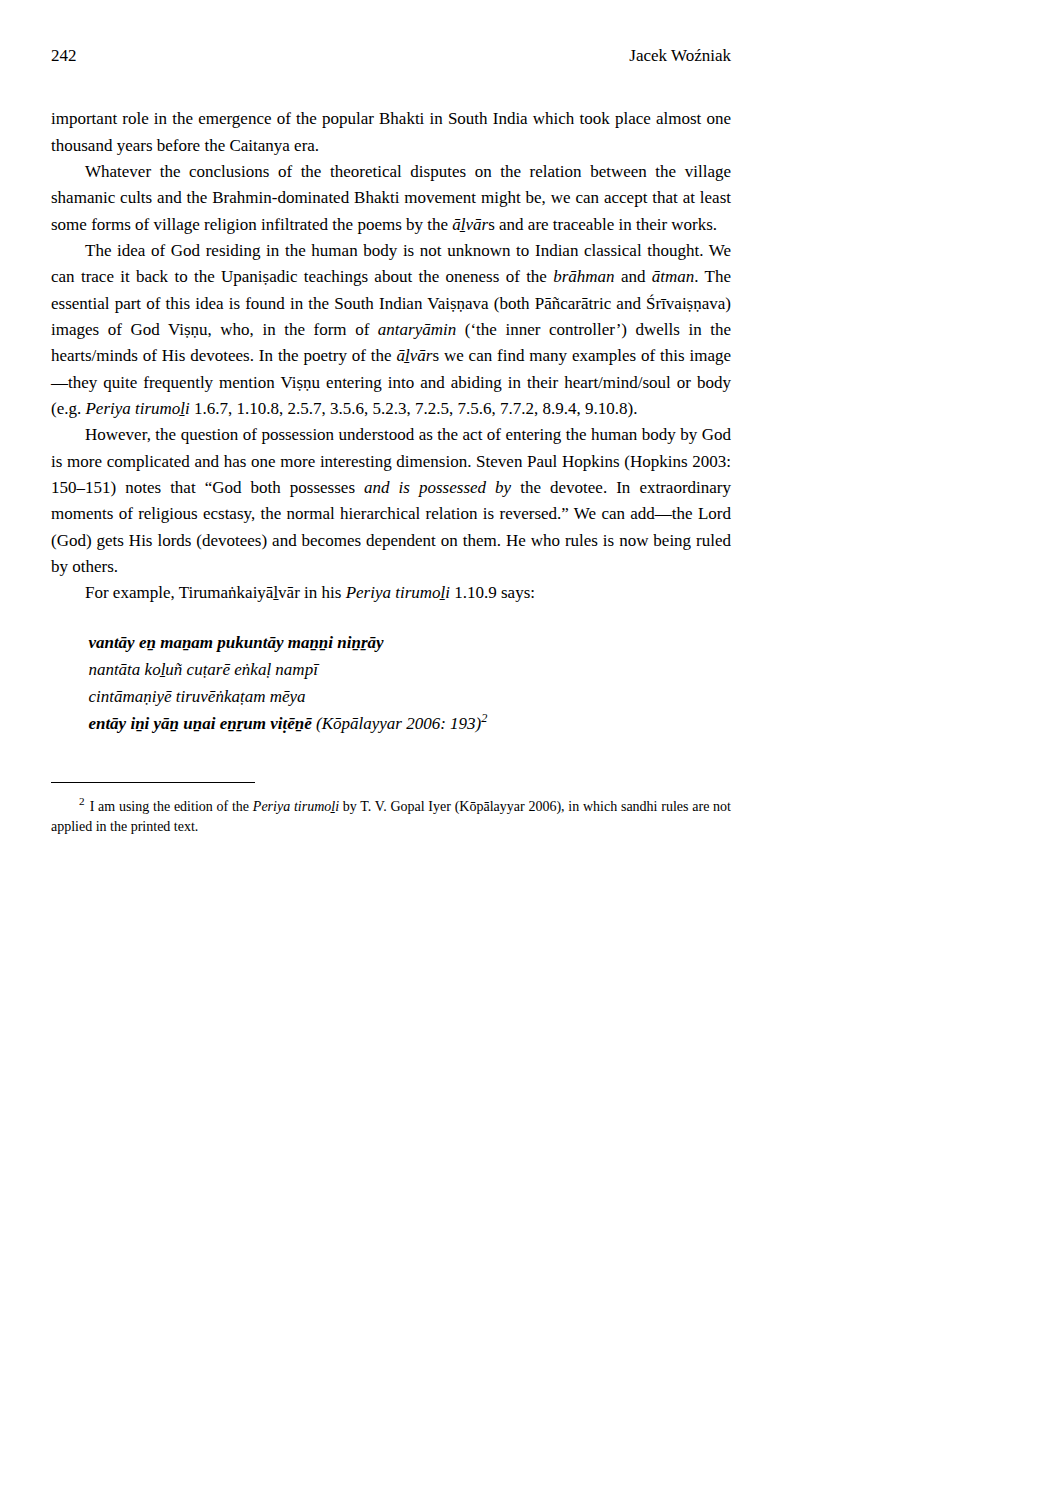242 Jacek Woźniak
important role in the emergence of the popular Bhakti in South India which took place almost one thousand years before the Caitanya era.
Whatever the conclusions of the theoretical disputes on the relation between the village shamanic cults and the Brahmin-dominated Bhakti movement might be, we can accept that at least some forms of village religion infiltrated the poems by the āḻvārs and are traceable in their works.
The idea of God residing in the human body is not unknown to Indian classical thought. We can trace it back to the Upaniṣadic teachings about the oneness of the brāhman and ātman. The essential part of this idea is found in the South Indian Vaiṣṇava (both Pāñcarātric and Śrīvaiṣṇava) images of God Viṣṇu, who, in the form of antaryāmin (‘the inner controller’) dwells in the hearts/minds of His devotees. In the poetry of the āḻvārs we can find many examples of this image—they quite frequently mention Viṣṇu entering into and abiding in their heart/mind/soul or body (e.g. Periya tirumoḻi 1.6.7, 1.10.8, 2.5.7, 3.5.6, 5.2.3, 7.2.5, 7.5.6, 7.7.2, 8.9.4, 9.10.8).
However, the question of possession understood as the act of entering the human body by God is more complicated and has one more interesting dimension. Steven Paul Hopkins (Hopkins 2003: 150–151) notes that “God both possesses and is possessed by the devotee. In extraordinary moments of religious ecstasy, the normal hierarchical relation is reversed.” We can add—the Lord (God) gets His lords (devotees) and becomes dependent on them. He who rules is now being ruled by others.
For example, Tirumaṅkaiyāḻvār in his Periya tirumoḻi 1.10.9 says:
vantāy eṉ maṉam pukuntāy maṉṉi niṉṟāy
nantāta koḻuñ cuṭarē eṅkaḷ nampī
cintāmaṇiyē tiruvēṅkaṭam mēya
entāy iṉi yāṉ uṉai eṉṟum viṭēṉē (Kōpālayyar 2006: 193)2
2 I am using the edition of the Periya tirumoḻi by T. V. Gopal Iyer (Kōpālayyar 2006), in which sandhi rules are not applied in the printed text.